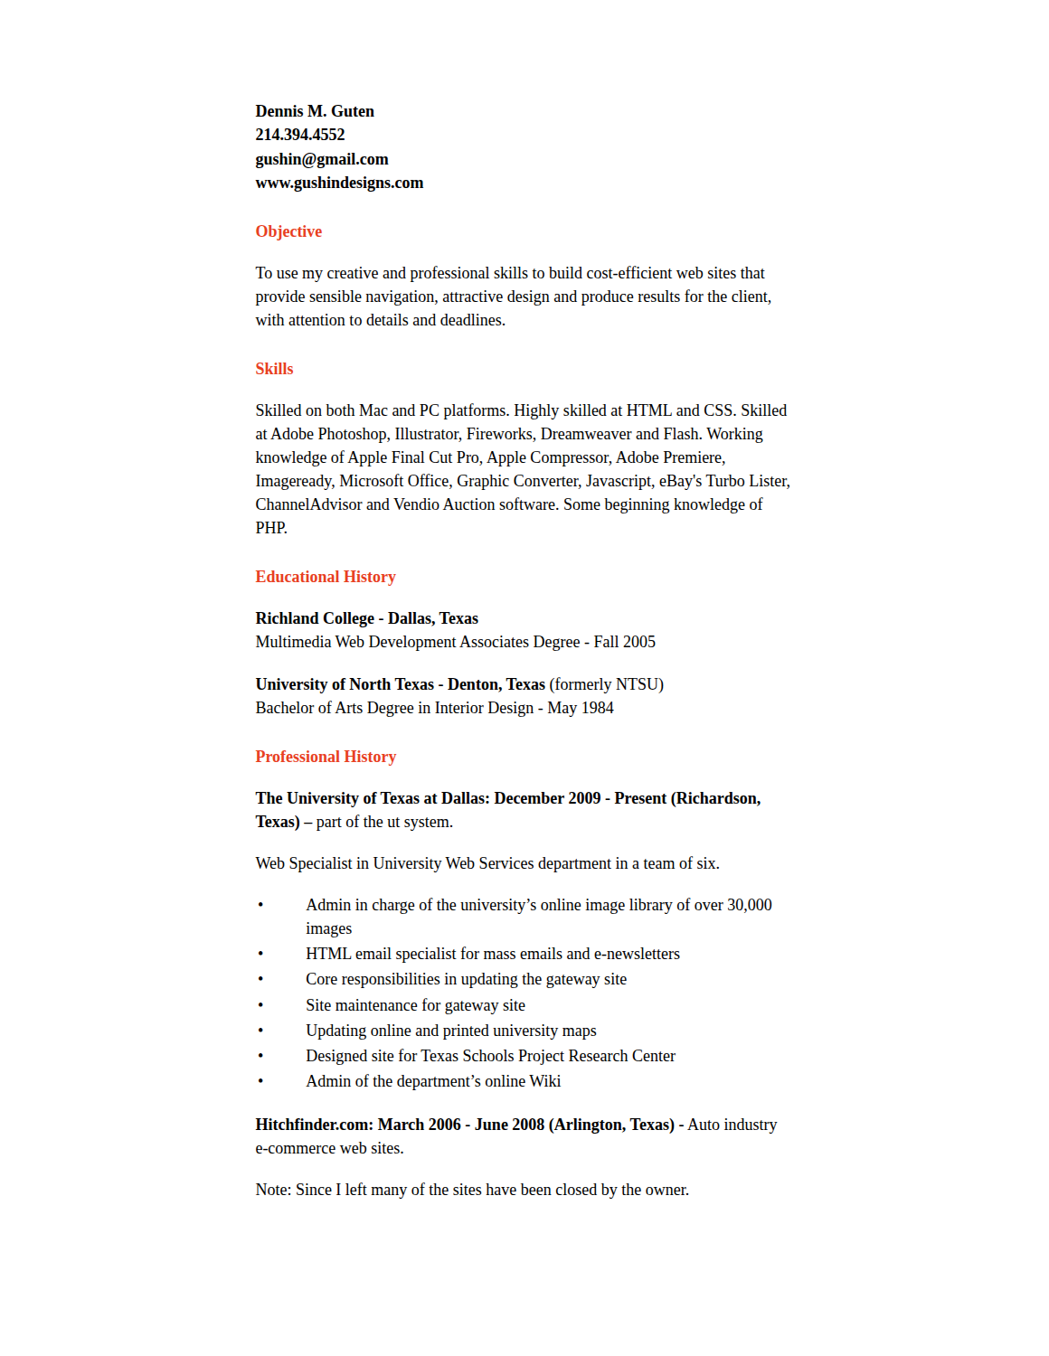Dennis M. Guten
214.394.4552
gushin@gmail.com
www.gushindesigns.com
Objective
To use my creative and professional skills to build cost-efficient web sites that provide sensible navigation, attractive design and produce results for the client, with attention to details and deadlines.
Skills
Skilled on both Mac and PC platforms. Highly skilled at HTML and CSS. Skilled at Adobe Photoshop, Illustrator, Fireworks, Dreamweaver and Flash. Working knowledge of Apple Final Cut Pro, Apple Compressor, Adobe Premiere, Imageready, Microsoft Office, Graphic Converter, Javascript, eBay's Turbo Lister, ChannelAdvisor and Vendio Auction software. Some beginning knowledge of PHP.
Educational History
Richland College - Dallas, Texas
Multimedia Web Development Associates Degree - Fall 2005
University of North Texas - Denton, Texas (formerly NTSU)
Bachelor of Arts Degree in Interior Design - May 1984
Professional History
The University of Texas at Dallas: December 2009 - Present (Richardson, Texas) – part of the ut system.
Web Specialist in University Web Services department in a team of six.
Admin in charge of the university’s online image library of over 30,000 images
HTML email specialist for mass emails and e-newsletters
Core responsibilities in updating the gateway site
Site maintenance for gateway site
Updating online and printed university maps
Designed site for Texas Schools Project Research Center
Admin of the department’s online Wiki
Hitchfinder.com: March 2006 - June 2008 (Arlington, Texas) - Auto industry e-commerce web sites.
Note: Since I left many of the sites have been closed by the owner.